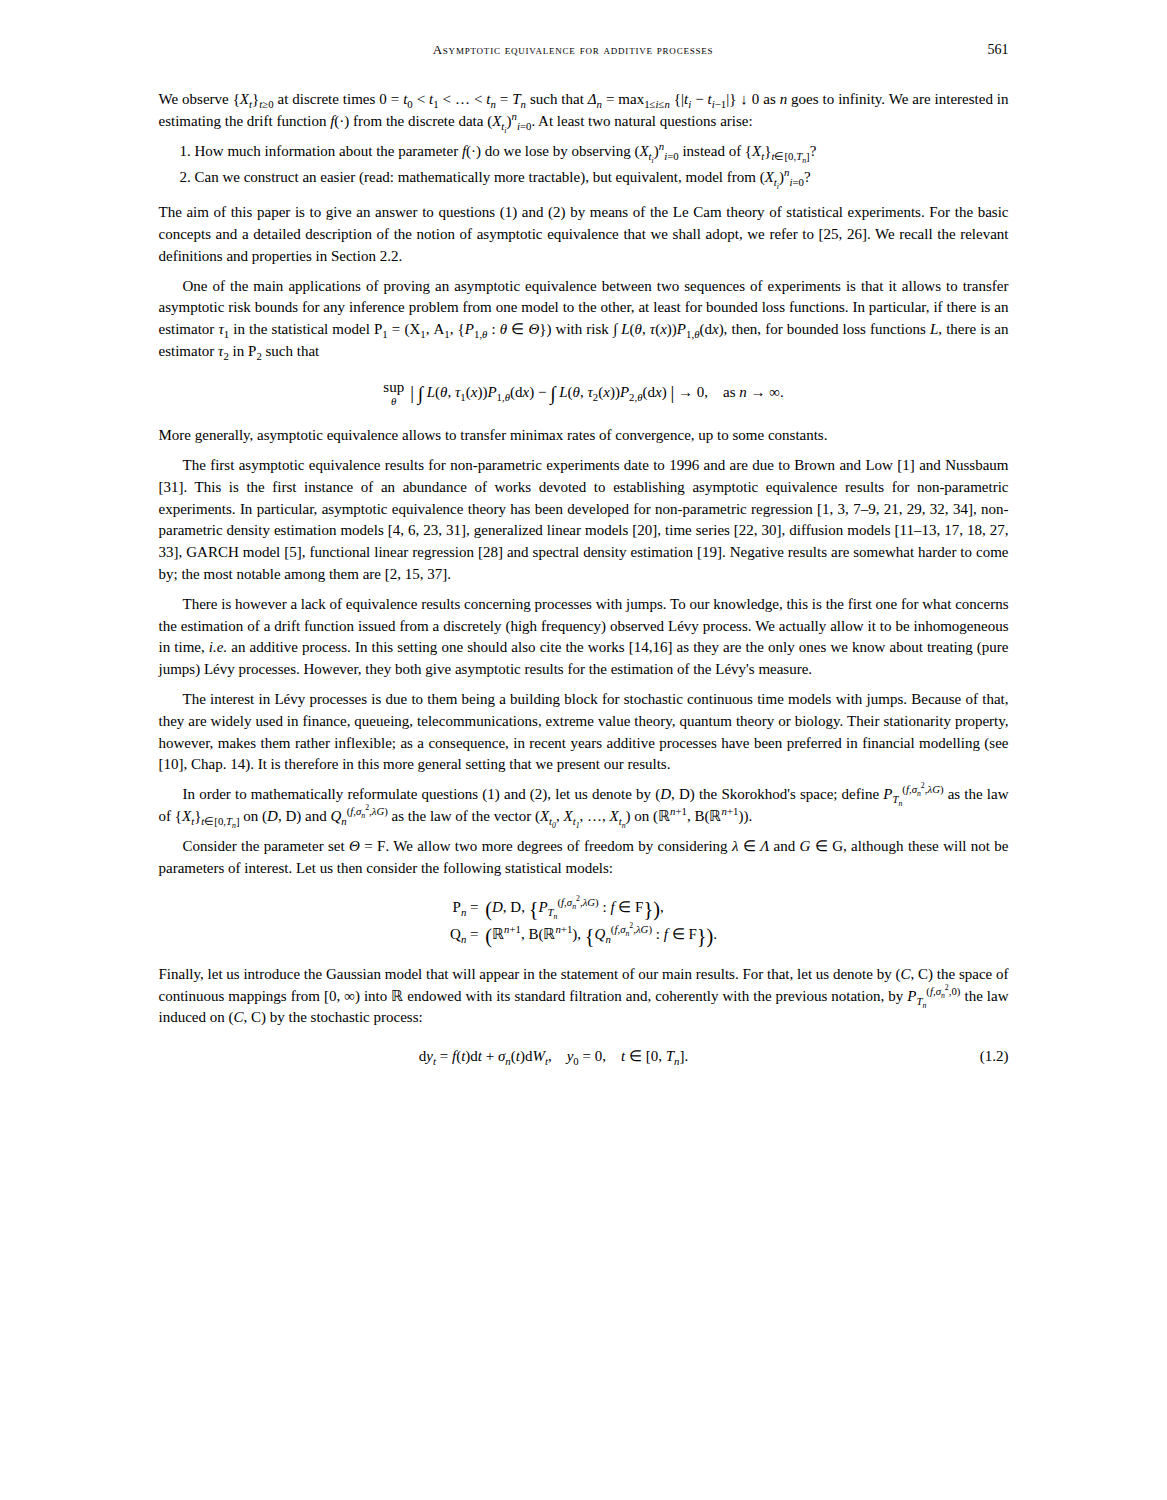Asymptotic equivalence for additive processes 561
We observe {Xt}t≥0 at discrete times 0 = t0 < t1 < … < tn = Tn such that Δn = max1≤i≤n {|ti − ti−1|} ↓ 0 as n goes to infinity. We are interested in estimating the drift function f(·) from the discrete data (Xti)ni=0. At least two natural questions arise:
How much information about the parameter f(·) do we lose by observing (Xti)ni=0 instead of {Xt}t∈[0,Tn]?
Can we construct an easier (read: mathematically more tractable), but equivalent, model from (Xti)ni=0?
The aim of this paper is to give an answer to questions (1) and (2) by means of the Le Cam theory of statistical experiments. For the basic concepts and a detailed description of the notion of asymptotic equivalence that we shall adopt, we refer to [25, 26]. We recall the relevant definitions and properties in Section 2.2.
One of the main applications of proving an asymptotic equivalence between two sequences of experiments is that it allows to transfer asymptotic risk bounds for any inference problem from one model to the other, at least for bounded loss functions. In particular, if there is an estimator τ1 in the statistical model P1 = (X1, A1, {P1,θ : θ ∈ Θ}) with risk ∫ L(θ, τ(x))P1,θ(dx), then, for bounded loss functions L, there is an estimator τ2 in P2 such that
sup θ | ∫ L(θ, τ1(x))P1,θ(dx) − ∫ L(θ, τ2(x))P2,θ(dx) | → 0, as n → ∞.
More generally, asymptotic equivalence allows to transfer minimax rates of convergence, up to some constants.
The first asymptotic equivalence results for non-parametric experiments date to 1996 and are due to Brown and Low [1] and Nussbaum [31]. This is the first instance of an abundance of works devoted to establishing asymptotic equivalence results for non-parametric experiments. In particular, asymptotic equivalence theory has been developed for non-parametric regression [1, 3, 7–9, 21, 29, 32, 34], non-parametric density estimation models [4, 6, 23, 31], generalized linear models [20], time series [22, 30], diffusion models [11–13, 17, 18, 27, 33], GARCH model [5], functional linear regression [28] and spectral density estimation [19]. Negative results are somewhat harder to come by; the most notable among them are [2, 15, 37].
There is however a lack of equivalence results concerning processes with jumps. To our knowledge, this is the first one for what concerns the estimation of a drift function issued from a discretely (high frequency) observed Lévy process. We actually allow it to be inhomogeneous in time, i.e. an additive process. In this setting one should also cite the works [14,16] as they are the only ones we know about treating (pure jumps) Lévy processes. However, they both give asymptotic results for the estimation of the Lévy's measure.
The interest in Lévy processes is due to them being a building block for stochastic continuous time models with jumps. Because of that, they are widely used in finance, queueing, telecommunications, extreme value theory, quantum theory or biology. Their stationarity property, however, makes them rather inflexible; as a consequence, in recent years additive processes have been preferred in financial modelling (see [10], Chap. 14). It is therefore in this more general setting that we present our results.
In order to mathematically reformulate questions (1) and (2), let us denote by (D, D) the Skorokhod's space; define PTn(f,σn2,λG) as the law of {Xt}t∈[0,Tn] on (D, D) and Qn(f,σn2,λG) as the law of the vector (Xt0, Xt1, …, Xtn) on (ℝn+1, B(ℝn+1)).
Consider the parameter set Θ = F. We allow two more degrees of freedom by considering λ ∈ Λ and G ∈ G, although these will not be parameters of interest. Let us then consider the following statistical models:
| P n = | ( D , D , { P T n ( f , σ n 2 , λG ) : f ∈ F } ) , |
| Q n = | ( ℝ n +1 , B (ℝ n +1 ), { Q n ( f , σ n 2 , λG ) : f ∈ F } ) . |
Finally, let us introduce the Gaussian model that will appear in the statement of our main results. For that, let us denote by (C, C) the space of continuous mappings from [0, ∞) into ℝ endowed with its standard filtration and, coherently with the previous notation, by PTn(f,σn2,0) the law induced on (C, C) by the stochastic process:
dyt = f(t)dt + σn(t)dWt, y0 = 0, t ∈ [0, Tn].
(1.2)